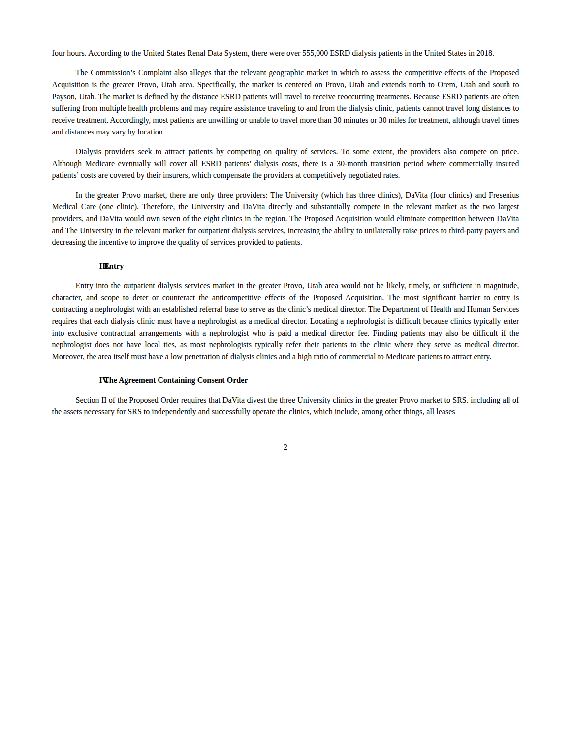four hours. According to the United States Renal Data System, there were over 555,000 ESRD dialysis patients in the United States in 2018.
The Commission’s Complaint also alleges that the relevant geographic market in which to assess the competitive effects of the Proposed Acquisition is the greater Provo, Utah area. Specifically, the market is centered on Provo, Utah and extends north to Orem, Utah and south to Payson, Utah. The market is defined by the distance ESRD patients will travel to receive reoccurring treatments. Because ESRD patients are often suffering from multiple health problems and may require assistance traveling to and from the dialysis clinic, patients cannot travel long distances to receive treatment. Accordingly, most patients are unwilling or unable to travel more than 30 minutes or 30 miles for treatment, although travel times and distances may vary by location.
Dialysis providers seek to attract patients by competing on quality of services. To some extent, the providers also compete on price. Although Medicare eventually will cover all ESRD patients’ dialysis costs, there is a 30-month transition period where commercially insured patients’ costs are covered by their insurers, which compensate the providers at competitively negotiated rates.
In the greater Provo market, there are only three providers: The University (which has three clinics), DaVita (four clinics) and Fresenius Medical Care (one clinic). Therefore, the University and DaVita directly and substantially compete in the relevant market as the two largest providers, and DaVita would own seven of the eight clinics in the region. The Proposed Acquisition would eliminate competition between DaVita and The University in the relevant market for outpatient dialysis services, increasing the ability to unilaterally raise prices to third-party payers and decreasing the incentive to improve the quality of services provided to patients.
III. Entry
Entry into the outpatient dialysis services market in the greater Provo, Utah area would not be likely, timely, or sufficient in magnitude, character, and scope to deter or counteract the anticompetitive effects of the Proposed Acquisition. The most significant barrier to entry is contracting a nephrologist with an established referral base to serve as the clinic’s medical director. The Department of Health and Human Services requires that each dialysis clinic must have a nephrologist as a medical director. Locating a nephrologist is difficult because clinics typically enter into exclusive contractual arrangements with a nephrologist who is paid a medical director fee. Finding patients may also be difficult if the nephrologist does not have local ties, as most nephrologists typically refer their patients to the clinic where they serve as medical director. Moreover, the area itself must have a low penetration of dialysis clinics and a high ratio of commercial to Medicare patients to attract entry.
IV. The Agreement Containing Consent Order
Section II of the Proposed Order requires that DaVita divest the three University clinics in the greater Provo market to SRS, including all of the assets necessary for SRS to independently and successfully operate the clinics, which include, among other things, all leases
2